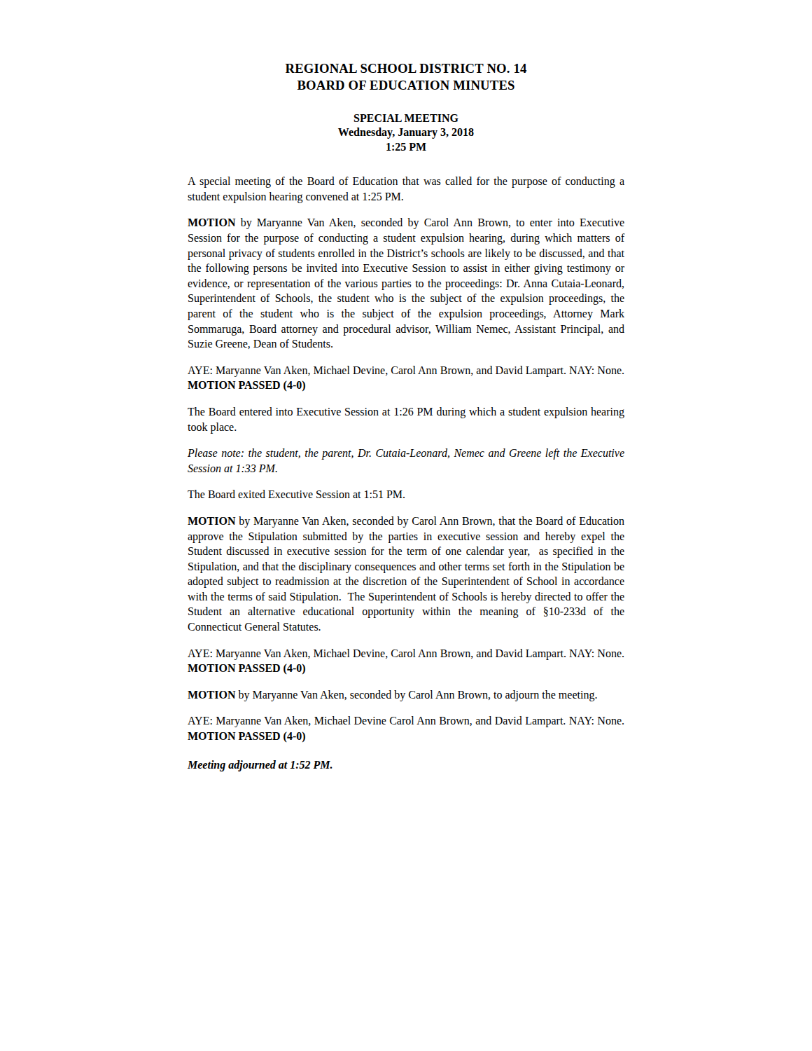REGIONAL SCHOOL DISTRICT NO. 14
BOARD OF EDUCATION MINUTES
SPECIAL MEETING Wednesday, January 3, 2018 1:25 PM
A special meeting of the Board of Education that was called for the purpose of conducting a student expulsion hearing convened at 1:25 PM.
MOTION by Maryanne Van Aken, seconded by Carol Ann Brown, to enter into Executive Session for the purpose of conducting a student expulsion hearing, during which matters of personal privacy of students enrolled in the District’s schools are likely to be discussed, and that the following persons be invited into Executive Session to assist in either giving testimony or evidence, or representation of the various parties to the proceedings: Dr. Anna Cutaia-Leonard, Superintendent of Schools, the student who is the subject of the expulsion proceedings, the parent of the student who is the subject of the expulsion proceedings, Attorney Mark Sommaruga, Board attorney and procedural advisor, William Nemec, Assistant Principal, and Suzie Greene, Dean of Students.
AYE: Maryanne Van Aken, Michael Devine, Carol Ann Brown, and David Lampart. NAY: None. MOTION PASSED (4-0)
The Board entered into Executive Session at 1:26 PM during which a student expulsion hearing took place.
Please note: the student, the parent, Dr. Cutaia-Leonard, Nemec and Greene left the Executive Session at 1:33 PM.
The Board exited Executive Session at 1:51 PM.
MOTION by Maryanne Van Aken, seconded by Carol Ann Brown, that the Board of Education approve the Stipulation submitted by the parties in executive session and hereby expel the Student discussed in executive session for the term of one calendar year, as specified in the Stipulation, and that the disciplinary consequences and other terms set forth in the Stipulation be adopted subject to readmission at the discretion of the Superintendent of School in accordance with the terms of said Stipulation. The Superintendent of Schools is hereby directed to offer the Student an alternative educational opportunity within the meaning of §10-233d of the Connecticut General Statutes.
AYE: Maryanne Van Aken, Michael Devine, Carol Ann Brown, and David Lampart. NAY: None. MOTION PASSED (4-0)
MOTION by Maryanne Van Aken, seconded by Carol Ann Brown, to adjourn the meeting.
AYE: Maryanne Van Aken, Michael Devine Carol Ann Brown, and David Lampart. NAY: None. MOTION PASSED (4-0)
Meeting adjourned at 1:52 PM.